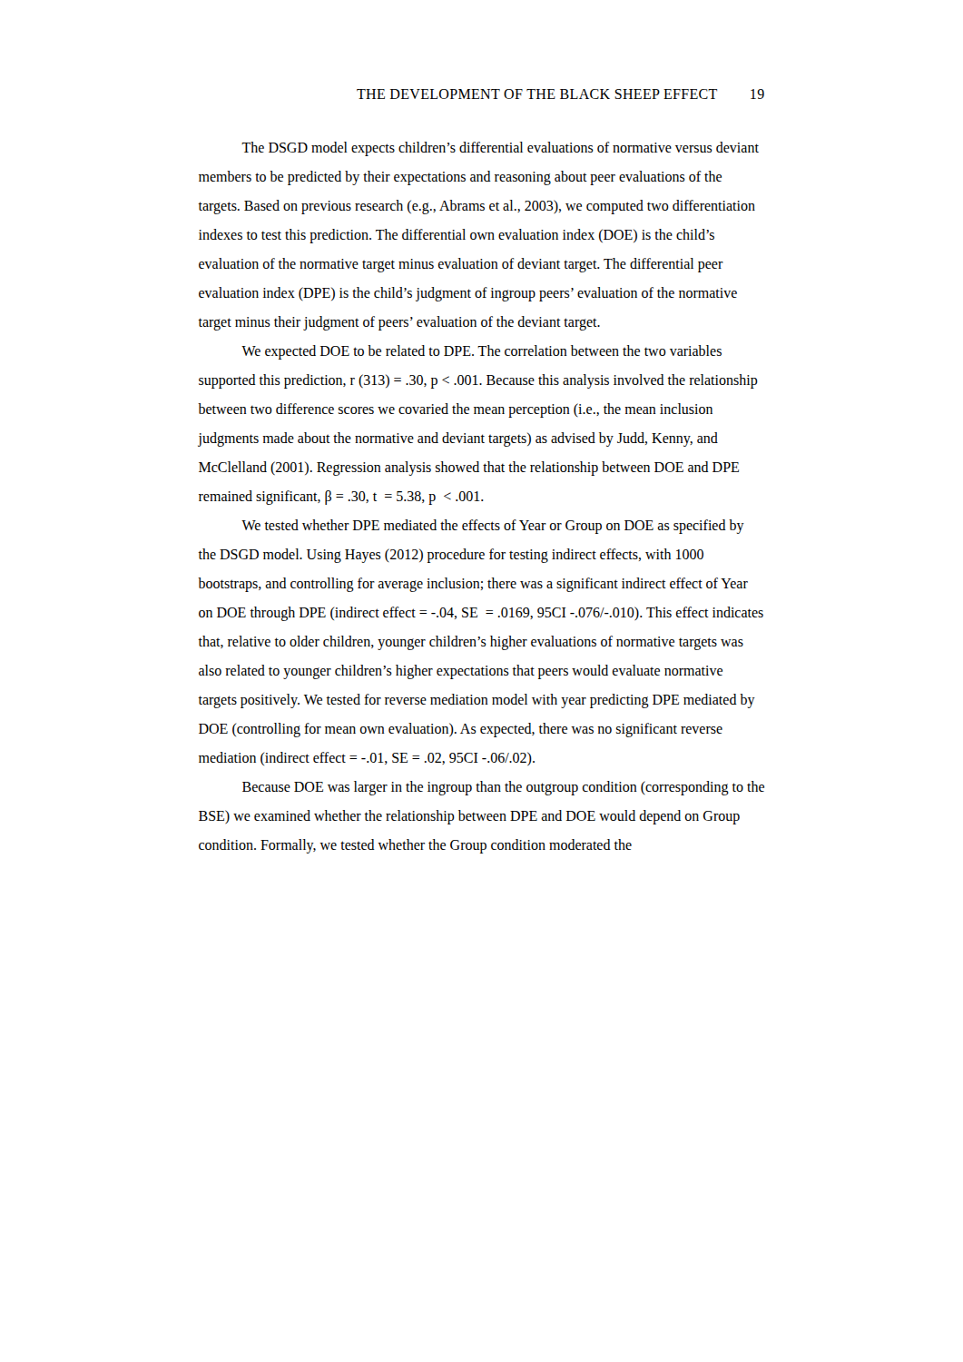THE DEVELOPMENT OF THE BLACK SHEEP EFFECT19
The DSGD model expects children’s differential evaluations of normative versus deviant members to be predicted by their expectations and reasoning about peer evaluations of the targets. Based on previous research (e.g., Abrams et al., 2003), we computed two differentiation indexes to test this prediction. The differential own evaluation index (DOE) is the child’s evaluation of the normative target minus evaluation of deviant target. The differential peer evaluation index (DPE) is the child’s judgment of ingroup peers’ evaluation of the normative target minus their judgment of peers’ evaluation of the deviant target.
We expected DOE to be related to DPE. The correlation between the two variables supported this prediction, r (313) = .30, p < .001. Because this analysis involved the relationship between two difference scores we covaried the mean perception (i.e., the mean inclusion judgments made about the normative and deviant targets) as advised by Judd, Kenny, and McClelland (2001). Regression analysis showed that the relationship between DOE and DPE remained significant, β = .30, t = 5.38, p < .001.
We tested whether DPE mediated the effects of Year or Group on DOE as specified by the DSGD model. Using Hayes (2012) procedure for testing indirect effects, with 1000 bootstraps, and controlling for average inclusion; there was a significant indirect effect of Year on DOE through DPE (indirect effect = -.04, SE = .0169, 95CI -.076/-.010). This effect indicates that, relative to older children, younger children’s higher evaluations of normative targets was also related to younger children’s higher expectations that peers would evaluate normative targets positively. We tested for reverse mediation model with year predicting DPE mediated by DOE (controlling for mean own evaluation). As expected, there was no significant reverse mediation (indirect effect = -.01, SE = .02, 95CI -.06/.02).
Because DOE was larger in the ingroup than the outgroup condition (corresponding to the BSE) we examined whether the relationship between DPE and DOE would depend on Group condition. Formally, we tested whether the Group condition moderated the